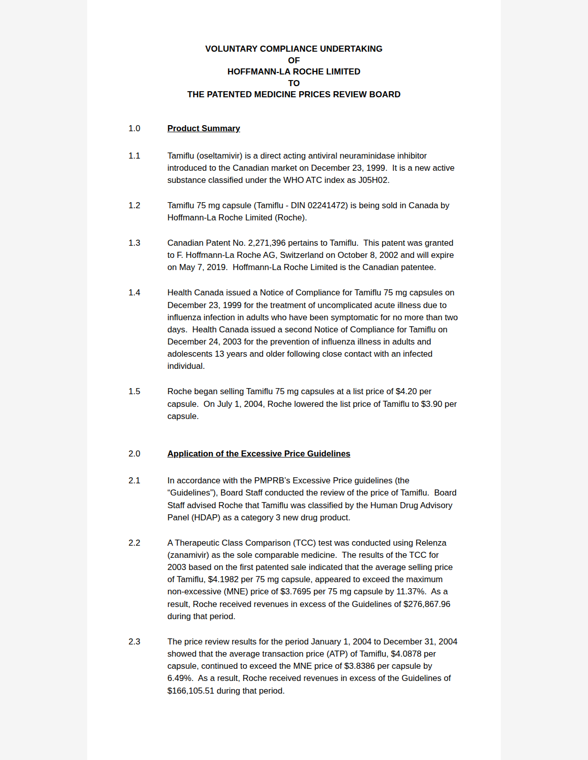VOLUNTARY COMPLIANCE UNDERTAKING
OF
HOFFMANN-LA ROCHE LIMITED
TO
THE PATENTED MEDICINE PRICES REVIEW BOARD
1.0
Product Summary
1.1
Tamiflu (oseltamivir) is a direct acting antiviral neuraminidase inhibitor introduced to the Canadian market on December 23, 1999. It is a new active substance classified under the WHO ATC index as J05H02.
1.2
Tamiflu 75 mg capsule (Tamiflu - DIN 02241472) is being sold in Canada by Hoffmann-La Roche Limited (Roche).
1.3
Canadian Patent No. 2,271,396 pertains to Tamiflu. This patent was granted to F. Hoffmann-La Roche AG, Switzerland on October 8, 2002 and will expire on May 7, 2019. Hoffmann-La Roche Limited is the Canadian patentee.
1.4
Health Canada issued a Notice of Compliance for Tamiflu 75 mg capsules on December 23, 1999 for the treatment of uncomplicated acute illness due to influenza infection in adults who have been symptomatic for no more than two days. Health Canada issued a second Notice of Compliance for Tamiflu on December 24, 2003 for the prevention of influenza illness in adults and adolescents 13 years and older following close contact with an infected individual.
1.5
Roche began selling Tamiflu 75 mg capsules at a list price of $4.20 per capsule. On July 1, 2004, Roche lowered the list price of Tamiflu to $3.90 per capsule.
2.0
Application of the Excessive Price Guidelines
2.1
In accordance with the PMPRB’s Excessive Price guidelines (the “Guidelines”), Board Staff conducted the review of the price of Tamiflu. Board Staff advised Roche that Tamiflu was classified by the Human Drug Advisory Panel (HDAP) as a category 3 new drug product.
2.2
A Therapeutic Class Comparison (TCC) test was conducted using Relenza (zanamivir) as the sole comparable medicine. The results of the TCC for 2003 based on the first patented sale indicated that the average selling price of Tamiflu, $4.1982 per 75 mg capsule, appeared to exceed the maximum non-excessive (MNE) price of $3.7695 per 75 mg capsule by 11.37%. As a result, Roche received revenues in excess of the Guidelines of $276,867.96 during that period.
2.3
The price review results for the period January 1, 2004 to December 31, 2004 showed that the average transaction price (ATP) of Tamiflu, $4.0878 per capsule, continued to exceed the MNE price of $3.8386 per capsule by 6.49%. As a result, Roche received revenues in excess of the Guidelines of $166,105.51 during that period.